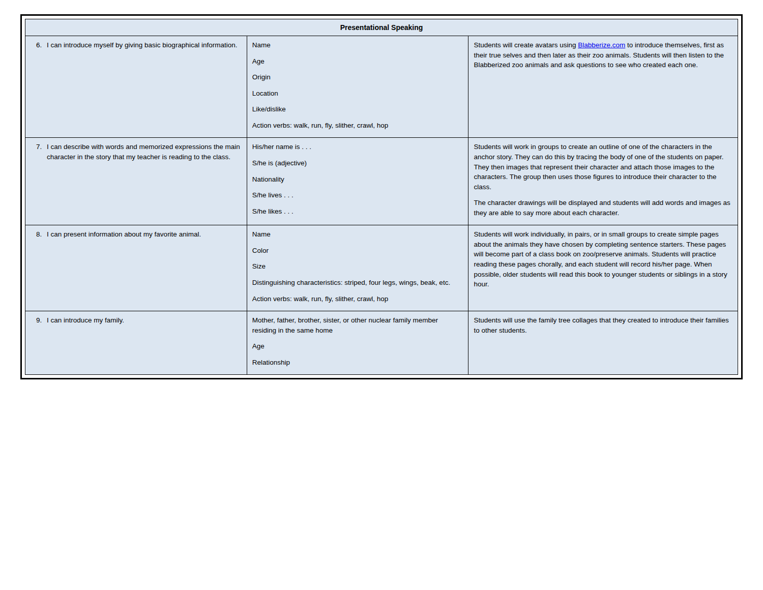Presentational Speaking
| I can introduce myself by giving basic biographical information. | Name Age Origin Location Like/dislike Action verbs: walk, run, fly, slither, crawl, hop | Students will create avatars using Blabberize.com to introduce themselves, first as their true selves and then later as their zoo animals. Students will then listen to the Blabberized zoo animals and ask questions to see who created each one. |
| I can describe with words and memorized expressions the main character in the story that my teacher is reading to the class. | His/her name is . . . S/he is (adjective) Nationality S/he lives . . . S/he likes . . . | Students will work in groups to create an outline of one of the characters in the anchor story. They can do this by tracing the body of one of the students on paper. They then images that represent their character and attach those images to the characters. The group then uses those figures to introduce their character to the class. The character drawings will be displayed and students will add words and images as they are able to say more about each character. |
| I can present information about my favorite animal. | Name Color Size Distinguishing characteristics: striped, four legs, wings, beak, etc. Action verbs: walk, run, fly, slither, crawl, hop | Students will work individually, in pairs, or in small groups to create simple pages about the animals they have chosen by completing sentence starters. These pages will become part of a class book on zoo/preserve animals. Students will practice reading these pages chorally, and each student will record his/her page. When possible, older students will read this book to younger students or siblings in a story hour. |
| I can introduce my family. | Mother, father, brother, sister, or other nuclear family member residing in the same home Age Relationship | Students will use the family tree collages that they created to introduce their families to other students. |